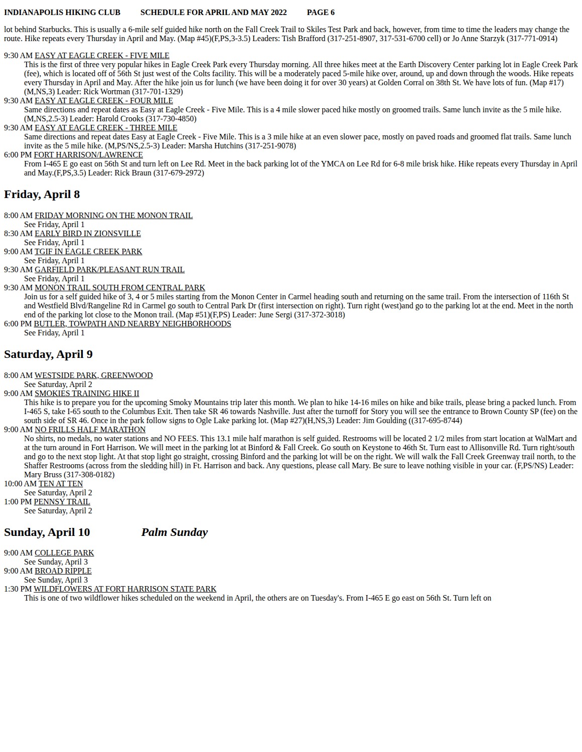INDIANAPOLIS HIKING CLUB SCHEDULE FOR APRIL AND MAY 2022 PAGE 6
lot behind Starbucks. This is usually a 6-mile self guided hike north on the Fall Creek Trail to Skiles Test Park and back, however, from time to time the leaders may change the route. Hike repeats every Thursday in April and May. (Map #45)(F,PS,3-3.5) Leaders: Tish Brafford (317-251-8907, 317-531-6700 cell) or Jo Anne Starzyk (317-771-0914)
9:30 AM EASY AT EAGLE CREEK - FIVE MILE
This is the first of three very popular hikes in Eagle Creek Park every Thursday morning. All three hikes meet at the Earth Discovery Center parking lot in Eagle Creek Park (fee), which is located off of 56th St just west of the Colts facility. This will be a moderately paced 5-mile hike over, around, up and down through the woods. Hike repeats every Thursday in April and May. After the hike join us for lunch (we have been doing it for over 30 years) at Golden Corral on 38th St. We have lots of fun. (Map #17)(M,NS,3) Leader: Rick Wortman (317-701-1329)
9:30 AM EASY AT EAGLE CREEK - FOUR MILE
Same directions and repeat dates as Easy at Eagle Creek - Five Mile. This is a 4 mile slower paced hike mostly on groomed trails. Same lunch invite as the 5 mile hike. (M,NS,2.5-3) Leader: Harold Crooks (317-730-4850)
9:30 AM EASY AT EAGLE CREEK - THREE MILE
Same directions and repeat dates Easy at Eagle Creek - Five Mile. This is a 3 mile hike at an even slower pace, mostly on paved roads and groomed flat trails. Same lunch invite as the 5 mile hike. (M,PS/NS,2.5-3) Leader: Marsha Hutchins (317-251-9078)
6:00 PM FORT HARRISON/LAWRENCE
From I-465 E go east on 56th St and turn left on Lee Rd. Meet in the back parking lot of the YMCA on Lee Rd for 6-8 mile brisk hike. Hike repeats every Thursday in April and May.(F,PS,3.5) Leader: Rick Braun (317-679-2972)
Friday, April 8
8:00 AM FRIDAY MORNING ON THE MONON TRAIL
See Friday, April 1
8:30 AM EARLY BIRD IN ZIONSVILLE
See Friday, April 1
9:00 AM TGIF IN EAGLE CREEK PARK
See Friday, April 1
9:30 AM GARFIELD PARK/PLEASANT RUN TRAIL
See Friday, April 1
9:30 AM MONON TRAIL SOUTH FROM CENTRAL PARK
Join us for a self guided hike of 3, 4 or 5 miles starting from the Monon Center in Carmel heading south and returning on the same trail. From the intersection of 116th St and Westfield Blvd/Rangeline Rd in Carmel go south to Central Park Dr (first intersection on right). Turn right (west)and go to the parking lot at the end. Meet in the north end of the parking lot close to the Monon trail. (Map #51)(F,PS) Leader: June Sergi (317-372-3018)
6:00 PM BUTLER, TOWPATH AND NEARBY NEIGHBORHOODS
See Friday, April 1
Saturday, April 9
8:00 AM WESTSIDE PARK, GREENWOOD
See Saturday, April 2
9:00 AM SMOKIES TRAINING HIKE II
This hike is to prepare you for the upcoming Smoky Mountains trip later this month. We plan to hike 14-16 miles on hike and bike trails, please bring a packed lunch. From I-465 S, take I-65 south to the Columbus Exit. Then take SR 46 towards Nashville. Just after the turnoff for Story you will see the entrance to Brown County SP (fee) on the south side of SR 46. Once in the park follow signs to Ogle Lake parking lot. (Map #27)(H,NS,3) Leader: Jim Goulding ((317-695-8744)
9:00 AM NO FRILLS HALF MARATHON
No shirts, no medals, no water stations and NO FEES. This 13.1 mile half marathon is self guided. Restrooms will be located 2 1/2 miles from start location at WalMart and at the turn around in Fort Harrison. We will meet in the parking lot at Binford & Fall Creek. Go south on Keystone to 46th St. Turn east to Allisonville Rd. Turn right/south and go to the next stop light. At that stop light go straight, crossing Binford and the parking lot will be on the right. We will walk the Fall Creek Greenway trail north, to the Shaffer Restrooms (across from the sledding hill) in Ft. Harrison and back. Any questions, please call Mary. Be sure to leave nothing visible in your car. (F,PS/NS) Leader: Mary Bruss (317-308-0182)
10:00 AM TEN AT TEN
See Saturday, April 2
1:00 PM PENNSY TRAIL
See Saturday, April 2
Sunday, April 10 Palm Sunday
9:00 AM COLLEGE PARK
See Sunday, April 3
9:00 AM BROAD RIPPLE
See Sunday, April 3
1:30 PM WILDFLOWERS AT FORT HARRISON STATE PARK
This is one of two wildflower hikes scheduled on the weekend in April, the others are on Tuesday's. From I-465 E go east on 56th St. Turn left on